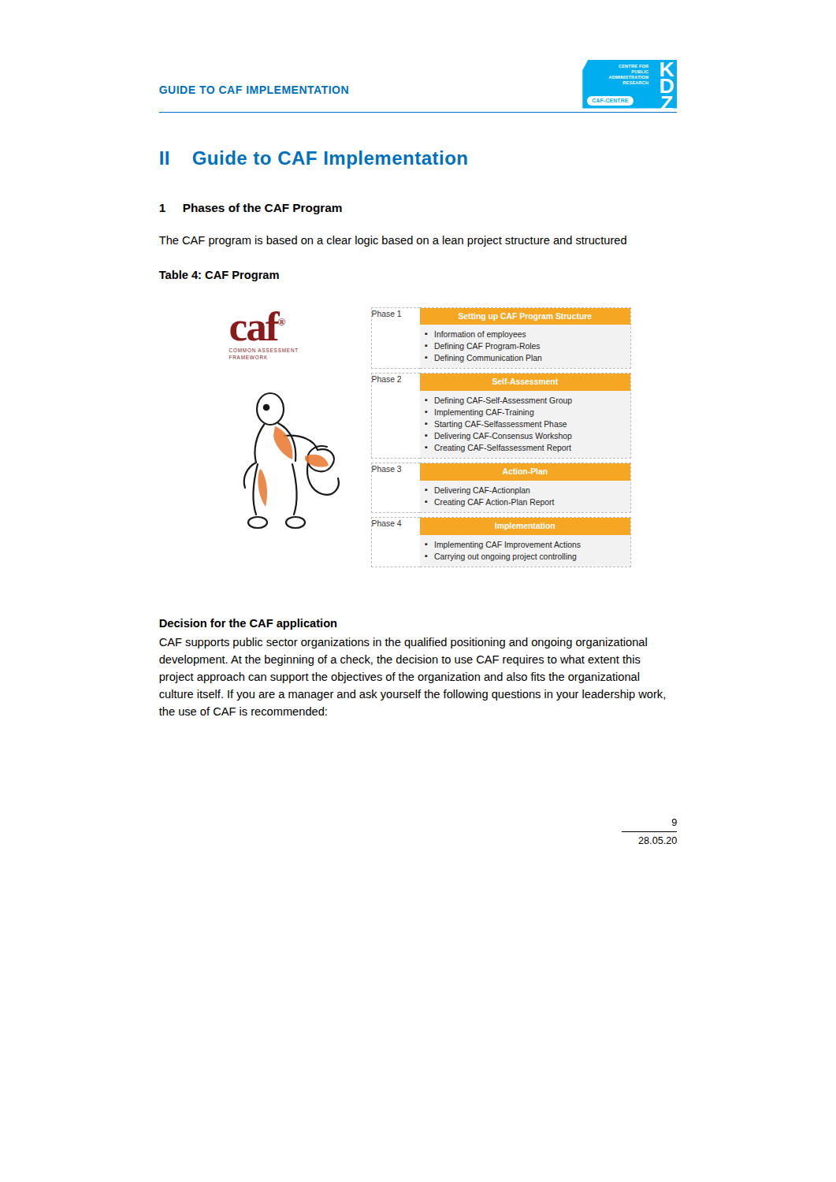GUIDE TO CAF IMPLEMENTATION
CENTRE FOR
PUBLIC
ADMINISTRATION
RESEARCH
K
D
Z
CAF-CENTRE
IIGuide to CAF Implementation
1 Phases of the CAF Program
The CAF program is based on a clear logic based on a lean project structure and structured
Table 4: CAF Program
caf®
COMMON ASSESSMENT
FRAMEWORK
| Phase 1 | Setting up CAF Program Structure Information of employees Defining CAF Program-Roles Defining Communication Plan |
| Phase 2 | Self-Assessment Defining CAF-Self-Assessment Group Implementing CAF-Training Starting CAF-Selfassessment Phase Delivering CAF-Consensus Workshop Creating CAF-Selfassessment Report |
| Phase 3 | Action-Plan Delivering CAF-Actionplan Creating CAF Action-Plan Report |
| Phase 4 | Implementation Implementing CAF Improvement Actions Carrying out ongoing project controlling |
Decision for the CAF application
CAF supports public sector organizations in the qualified positioning and ongoing organizational development. At the beginning of a check, the decision to use CAF requires to what extent this project approach can support the objectives of the organization and also fits the organizational culture itself. If you are a manager and ask yourself the following questions in your leadership work, the use of CAF is recommended:
9
28.05.20